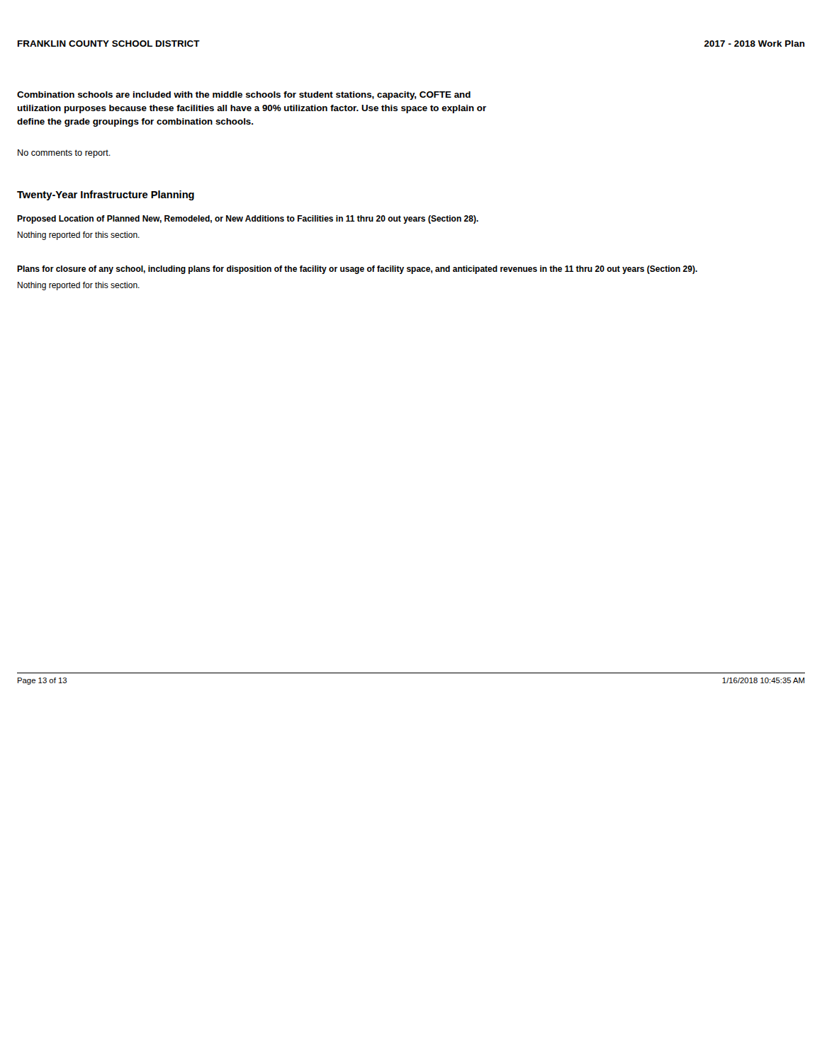FRANKLIN COUNTY SCHOOL DISTRICT 2017 - 2018 Work Plan
Combination schools are included with the middle schools for student stations, capacity, COFTE and utilization purposes because these facilities all have a 90% utilization factor. Use this space to explain or define the grade groupings for combination schools.
No comments to report.
Twenty-Year Infrastructure Planning
Proposed Location of Planned New, Remodeled, or New Additions to Facilities in 11 thru 20 out years (Section 28).
Nothing reported for this section.
Plans for closure of any school, including plans for disposition of the facility or usage of facility space, and anticipated revenues in the 11 thru 20 out years (Section 29).
Nothing reported for this section.
Page 13 of 13 1/16/2018 10:45:35 AM